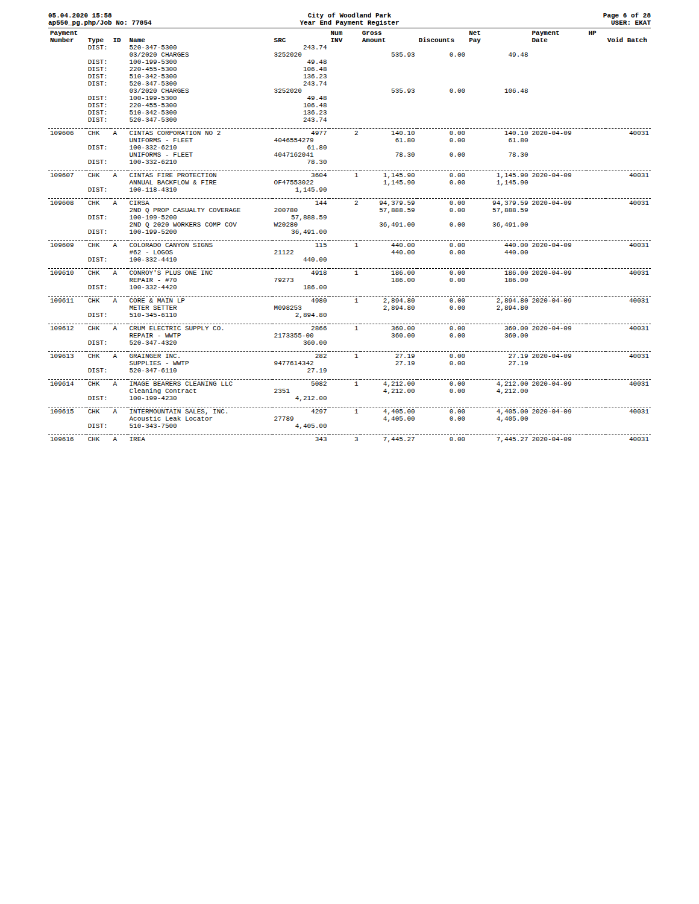| 05.04.2020 15:58 ap550_pg.php/Job No: 77854 | City of Woodland Park Year End Payment Register | Page 6 of 28 USER: EKAT |
| Payment | | | | | Num | Gross | | Net | Payment | HP | |
| --- | --- | --- | --- | --- | --- | --- | --- | --- | --- | --- | --- |
| Number | Type | ID | Name | SRC | INV | Amount | Discounts | Pay | Date | | Void Batch |
| | DIST: | | 520-347-5300 | 243.74 | | | | | | | |
| | | | 03/2020 CHARGES | 3252020 | | 535.93 | 0.00 | 49.48 | | | |
| | DIST: | | 100-199-5300 | 49.48 | | | | | | | |
| | DIST: | | 220-455-5300 | 106.48 | | | | | | | |
| | DIST: | | 510-342-5300 | 136.23 | | | | | | | |
| | DIST: | | 520-347-5300 | 243.74 | | | | | | | |
| | | | 03/2020 CHARGES | 3252020 | | 535.93 | 0.00 | 106.48 | | | |
| | DIST: | | 100-199-5300 | 49.48 | | | | | | | |
| | DIST: | | 220-455-5300 | 106.48 | | | | | | | |
| | DIST: | | 510-342-5300 | 136.23 | | | | | | | |
| | DIST: | | 520-347-5300 | 243.74 | | | | | | | |
| 109606 | CHK | A | CINTAS CORPORATION NO 2 | 4977 | 2 | 140.10 | 0.00 | 140.10 | 2020-04-09 | | 40031 |
| | | | UNIFORMS - FLEET | 4046554279 | | 61.80 | 0.00 | 61.80 | | | |
| | DIST: | | 100-332-6210 | 61.80 | | | | | | | |
| | | | UNIFORMS - FLEET | 4047162041 | | 78.30 | 0.00 | 78.30 | | | |
| | DIST: | | 100-332-6210 | 78.30 | | | | | | | |
| 109607 | CHK | A | CINTAS FIRE PROTECTION | 3604 | 1 | 1,145.90 | 0.00 | 1,145.90 | 2020-04-09 | | 40031 |
| | | | ANNUAL BACKFLOW & FIRE | OF47553022 | | 1,145.90 | 0.00 | 1,145.90 | | | |
| | DIST: | | 100-118-4310 | 1,145.90 | | | | | | | |
| 109608 | CHK | A | CIRSA | 144 | 2 | 94,379.59 | 0.00 | 94,379.59 | 2020-04-09 | | 40031 |
| | | | 2ND Q PROP CASUALTY COVERAGE | 200780 | | 57,888.59 | 0.00 | 57,888.59 | | | |
| | DIST: | | 100-199-5200 | 57,888.59 | | | | | | | |
| | | | 2ND Q 2020 WORKERS COMP COV | W20280 | | 36,491.00 | 0.00 | 36,491.00 | | | |
| | DIST: | | 100-199-5200 | 36,491.00 | | | | | | | |
| 109609 | CHK | A | COLORADO CANYON SIGNS | 115 | 1 | 440.00 | 0.00 | 440.00 | 2020-04-09 | | 40031 |
| | | | #62 - LOGOS | 21122 | | 440.00 | 0.00 | 440.00 | | | |
| | DIST: | | 100-332-4410 | 440.00 | | | | | | | |
| 109610 | CHK | A | CONROY'S PLUS ONE INC | 4918 | 1 | 186.00 | 0.00 | 186.00 | 2020-04-09 | | 40031 |
| | | | REPAIR - #70 | 79273 | | 186.00 | 0.00 | 186.00 | | | |
| | DIST: | | 100-332-4420 | 186.00 | | | | | | | |
| 109611 | CHK | A | CORE & MAIN LP | 4980 | 1 | 2,894.80 | 0.00 | 2,894.80 | 2020-04-09 | | 40031 |
| | | | METER SETTER | M098253 | | 2,894.80 | 0.00 | 2,894.80 | | | |
| | DIST: | | 510-345-6110 | 2,894.80 | | | | | | | |
| 109612 | CHK | A | CRUM ELECTRIC SUPPLY CO. | 2866 | 1 | 360.00 | 0.00 | 360.00 | 2020-04-09 | | 40031 |
| | | | REPAIR - WWTP | 2173355-00 | | 360.00 | 0.00 | 360.00 | | | |
| | DIST: | | 520-347-4320 | 360.00 | | | | | | | |
| 109613 | CHK | A | GRAINGER INC. | 282 | 1 | 27.19 | 0.00 | 27.19 | 2020-04-09 | | 40031 |
| | | | SUPPLIES - WWTP | 9477614342 | | 27.19 | 0.00 | 27.19 | | | |
| | DIST: | | 520-347-6110 | 27.19 | | | | | | | |
| 109614 | CHK | A | IMAGE BEARERS CLEANING LLC | 5082 | 1 | 4,212.00 | 0.00 | 4,212.00 | 2020-04-09 | | 40031 |
| | | | Cleaning Contract | 2351 | | 4,212.00 | 0.00 | 4,212.00 | | | |
| | DIST: | | 100-199-4230 | 4,212.00 | | | | | | | |
| 109615 | CHK | A | INTERMOUNTAIN SALES, INC. | 4297 | 1 | 4,405.00 | 0.00 | 4,405.00 | 2020-04-09 | | 40031 |
| | | | Acoustic Leak Locator | 27789 | | 4,405.00 | 0.00 | 4,405.00 | | | |
| | DIST: | | 510-343-7500 | 4,405.00 | | | | | | | |
| 109616 | CHK | A | IREA | 343 | 3 | 7,445.27 | 0.00 | 7,445.27 | 2020-04-09 | | 40031 |